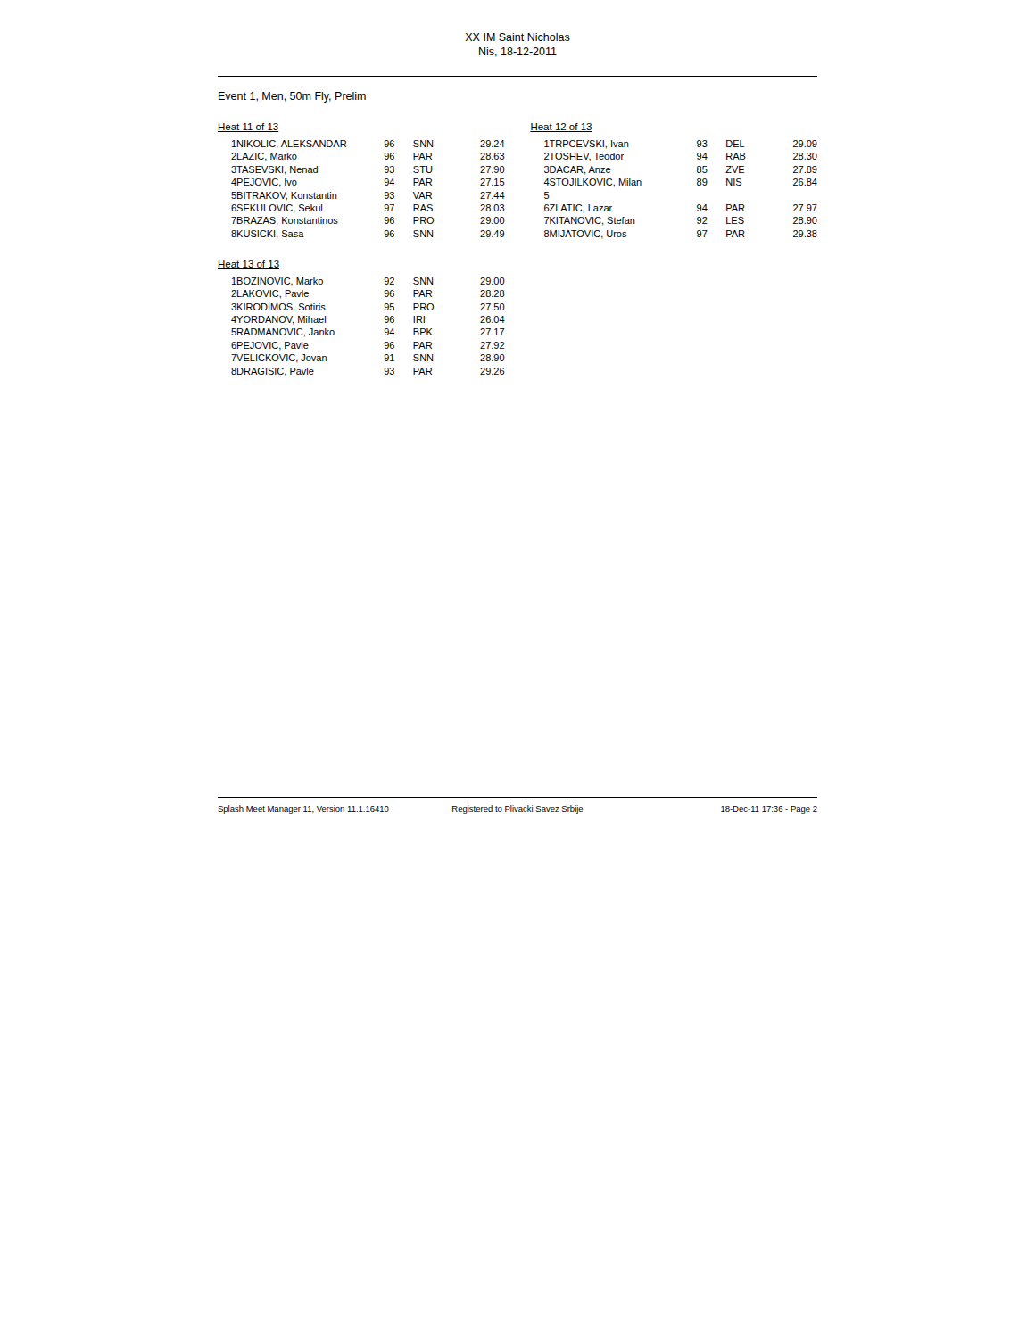XX IM Saint Nicholas
Nis, 18-12-2011
Event 1, Men, 50m Fly, Prelim
Heat 11 of 13
| 1 | NIKOLIC, ALEKSANDAR | 96 | SNN | 29.24 |
| 2 | LAZIC, Marko | 96 | PAR | 28.63 |
| 3 | TASEVSKI, Nenad | 93 | STU | 27.90 |
| 4 | PEJOVIC, Ivo | 94 | PAR | 27.15 |
| 5 | BITRAKOV, Konstantin | 93 | VAR | 27.44 |
| 6 | SEKULOVIC, Sekul | 97 | RAS | 28.03 |
| 7 | BRAZAS, Konstantinos | 96 | PRO | 29.00 |
| 8 | KUSICKI, Sasa | 96 | SNN | 29.49 |
Heat 13 of 13
| 1 | BOZINOVIC, Marko | 92 | SNN | 29.00 |
| 2 | LAKOVIC, Pavle | 96 | PAR | 28.28 |
| 3 | KIRODIMOS, Sotiris | 95 | PRO | 27.50 |
| 4 | YORDANOV, Mihael | 96 | IRI | 26.04 |
| 5 | RADMANOVIC, Janko | 94 | BPK | 27.17 |
| 6 | PEJOVIC, Pavle | 96 | PAR | 27.92 |
| 7 | VELICKOVIC, Jovan | 91 | SNN | 28.90 |
| 8 | DRAGISIC, Pavle | 93 | PAR | 29.26 |
Heat 12 of 13
| 1 | TRPCEVSKI, Ivan | 93 | DEL | 29.09 |
| 2 | TOSHEV, Teodor | 94 | RAB | 28.30 |
| 3 | DACAR, Anze | 85 | ZVE | 27.89 |
| 4 | STOJILKOVIC, Milan | 89 | NIS | 26.84 |
| 5 | | | | |
| 6 | ZLATIC, Lazar | 94 | PAR | 27.97 |
| 7 | KITANOVIC, Stefan | 92 | LES | 28.90 |
| 8 | MIJATOVIC, Uros | 97 | PAR | 29.38 |
Splash Meet Manager 11, Version 11.1.16410
Registered to Plivacki Savez Srbije
18-Dec-11 17:36 - Page 2